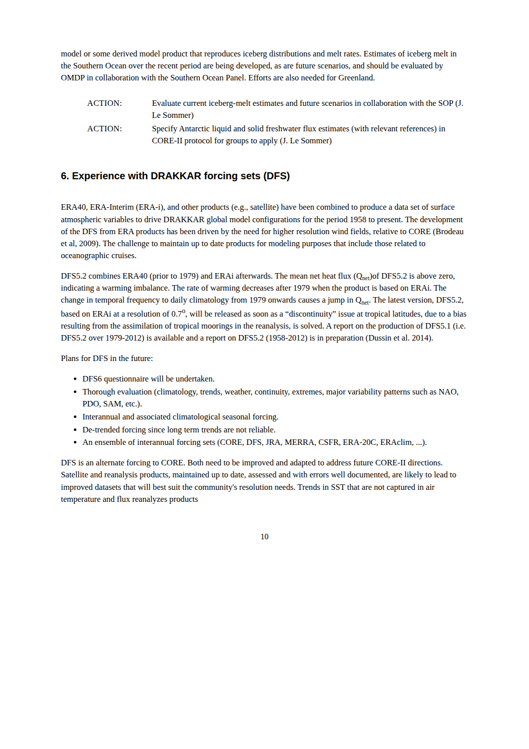model or some derived model product that reproduces iceberg distributions and melt rates. Estimates of iceberg melt in the Southern Ocean over the recent period are being developed, as are future scenarios, and should be evaluated by OMDP in collaboration with the Southern Ocean Panel. Efforts are also needed for Greenland.
ACTION:
Evaluate current iceberg-melt estimates and future scenarios in collaboration with the SOP (J. Le Sommer)
ACTION:
Specify Antarctic liquid and solid freshwater flux estimates (with relevant references) in CORE-II protocol for groups to apply (J. Le Sommer)
6. Experience with DRAKKAR forcing sets (DFS)
ERA40, ERA-Interim (ERA-i), and other products (e.g., satellite) have been combined to produce a data set of surface atmospheric variables to drive DRAKKAR global model configurations for the period 1958 to present. The development of the DFS from ERA products has been driven by the need for higher resolution wind fields, relative to CORE (Brodeau et al, 2009). The challenge to maintain up to date products for modeling purposes that include those related to oceanographic cruises.
DFS5.2 combines ERA40 (prior to 1979) and ERAi afterwards. The mean net heat flux (Qnet)of DFS5.2 is above zero, indicating a warming imbalance. The rate of warming decreases after 1979 when the product is based on ERAi. The change in temporal frequency to daily climatology from 1979 onwards causes a jump in Qnet. The latest version, DFS5.2, based on ERAi at a resolution of 0.7o, will be released as soon as a “discontinuity” issue at tropical latitudes, due to a bias resulting from the assimilation of tropical moorings in the reanalysis, is solved. A report on the production of DFS5.1 (i.e. DFS5.2 over 1979-2012) is available and a report on DFS5.2 (1958-2012) is in preparation (Dussin et al. 2014).
Plans for DFS in the future:
DFS6 questionnaire will be undertaken.
Thorough evaluation (climatology, trends, weather, continuity, extremes, major variability patterns such as NAO, PDO, SAM, etc.).
Interannual and associated climatological seasonal forcing.
De-trended forcing since long term trends are not reliable.
An ensemble of interannual forcing sets (CORE, DFS, JRA, MERRA, CSFR, ERA-20C, ERAclim, ...).
DFS is an alternate forcing to CORE. Both need to be improved and adapted to address future CORE-II directions. Satellite and reanalysis products, maintained up to date, assessed and with errors well documented, are likely to lead to improved datasets that will best suit the community's resolution needs. Trends in SST that are not captured in air temperature and flux reanalyzes products
10